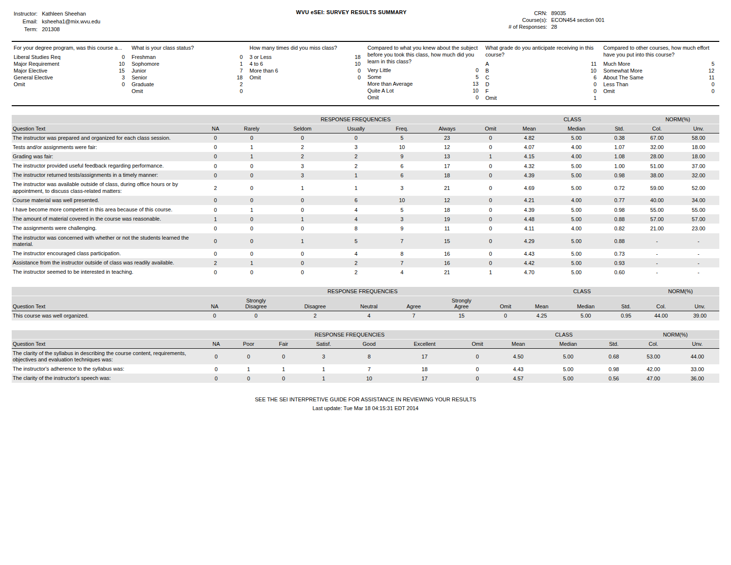| / Instructor: / Kathleen Sheehan / / Email: / ksheeha1@mix.wvu.edu / / Term: / 201308 / | WVU eSEI: SURVEY RESULTS SUMMARY | / CRN: / 89035 / / Course(s): / ECON454 section 001 / / # of Responses: / 28 / |
| For your degree program, was this course a... / Liberal Studies Req / 0 / / Major Requirement / 10 / / Major Elective / 15 / / General Elective / 3 / / Omit / 0 / | What is your class status? / Freshman / 0 / / Sophomore / 1 / / Junior / 7 / / Senior / 18 / / Graduate / 2 / / Omit / 0 / | How many times did you miss class? / 3 or Less / 18 / / 4 to 6 / 10 / / More than 6 / 0 / / Omit / 0 / | Compared to what you knew about the subject before you took this class, how much did you learn in this class? / Very Little / 0 / / Some / 5 / / More than Average / 13 / / Quite A Lot / 10 / / Omit / 0 / | What grade do you anticipate receiving in this course? / A / 11 / / B / 10 / / C / 6 / / D / 0 / / F / 0 / / Omit / 1 / | Compared to other courses, how much effort have you put into this course? / Much More / 5 / / Somewhat More / 12 / / About The Same / 11 / / Less Than / 0 / / Omit / 0 / |
| | RESPONSE FREQUENCIES | CLASS | NORM(%) |
| --- | --- | --- | --- |
| Question Text | NA | Rarely | Seldom | Usually | Freq. | Always | Omit | Mean | Median | Std. | Col. | Unv. |
| The instructor was prepared and organized for each class session. | 0 | 0 | 0 | 0 | 5 | 23 | 0 | 4.82 | 5.00 | 0.38 | 67.00 | 58.00 |
| Tests and/or assignments were fair: | 0 | 1 | 2 | 3 | 10 | 12 | 0 | 4.07 | 4.00 | 1.07 | 32.00 | 18.00 |
| Grading was fair: | 0 | 1 | 2 | 2 | 9 | 13 | 1 | 4.15 | 4.00 | 1.08 | 28.00 | 18.00 |
| The instructor provided useful feedback regarding performance. | 0 | 0 | 3 | 2 | 6 | 17 | 0 | 4.32 | 5.00 | 1.00 | 51.00 | 37.00 |
| The instructor returned tests/assignments in a timely manner: | 0 | 0 | 3 | 1 | 6 | 18 | 0 | 4.39 | 5.00 | 0.98 | 38.00 | 32.00 |
| The instructor was available outside of class, during office hours or by appointment, to discuss class-related matters: | 2 | 0 | 1 | 1 | 3 | 21 | 0 | 4.69 | 5.00 | 0.72 | 59.00 | 52.00 |
| Course material was well presented. | 0 | 0 | 0 | 6 | 10 | 12 | 0 | 4.21 | 4.00 | 0.77 | 40.00 | 34.00 |
| I have become more competent in this area because of this course. | 0 | 1 | 0 | 4 | 5 | 18 | 0 | 4.39 | 5.00 | 0.98 | 55.00 | 55.00 |
| The amount of material covered in the course was reasonable. | 1 | 0 | 1 | 4 | 3 | 19 | 0 | 4.48 | 5.00 | 0.88 | 57.00 | 57.00 |
| The assignments were challenging. | 0 | 0 | 0 | 8 | 9 | 11 | 0 | 4.11 | 4.00 | 0.82 | 21.00 | 23.00 |
| The instructor was concerned with whether or not the students learned the material. | 0 | 0 | 1 | 5 | 7 | 15 | 0 | 4.29 | 5.00 | 0.88 | - | - |
| The instructor encouraged class participation. | 0 | 0 | 0 | 4 | 8 | 16 | 0 | 4.43 | 5.00 | 0.73 | - | - |
| Assistance from the instructor outside of class was readily available. | 2 | 1 | 0 | 2 | 7 | 16 | 0 | 4.42 | 5.00 | 0.93 | - | - |
| The instructor seemed to be interested in teaching. | 0 | 0 | 0 | 2 | 4 | 21 | 1 | 4.70 | 5.00 | 0.60 | - | - |
| | RESPONSE FREQUENCIES | CLASS | NORM(%) |
| --- | --- | --- | --- |
| Question Text | NA | Strongly Disagree | Disagree | Neutral | Agree | Strongly Agree | Omit | Mean | Median | Std. | Col. | Unv. |
| This course was well organized. | 0 | 0 | 2 | 4 | 7 | 15 | 0 | 4.25 | 5.00 | 0.95 | 44.00 | 39.00 |
| | RESPONSE FREQUENCIES | CLASS | NORM(%) |
| --- | --- | --- | --- |
| Question Text | NA | Poor | Fair | Satisf. | Good | Excellent | Omit | Mean | Median | Std. | Col. | Unv. |
| The clarity of the syllabus in describing the course content, requirements, objectives and evaluation techniques was: | 0 | 0 | 0 | 3 | 8 | 17 | 0 | 4.50 | 5.00 | 0.68 | 53.00 | 44.00 |
| The instructor's adherence to the syllabus was: | 0 | 1 | 1 | 1 | 7 | 18 | 0 | 4.43 | 5.00 | 0.98 | 42.00 | 33.00 |
| The clarity of the instructor's speech was: | 0 | 0 | 0 | 1 | 10 | 17 | 0 | 4.57 | 5.00 | 0.56 | 47.00 | 36.00 |
SEE THE SEI INTERPRETIVE GUIDE FOR ASSISTANCE IN REVIEWING YOUR RESULTS
Last update: Tue Mar 18 04:15:31 EDT 2014